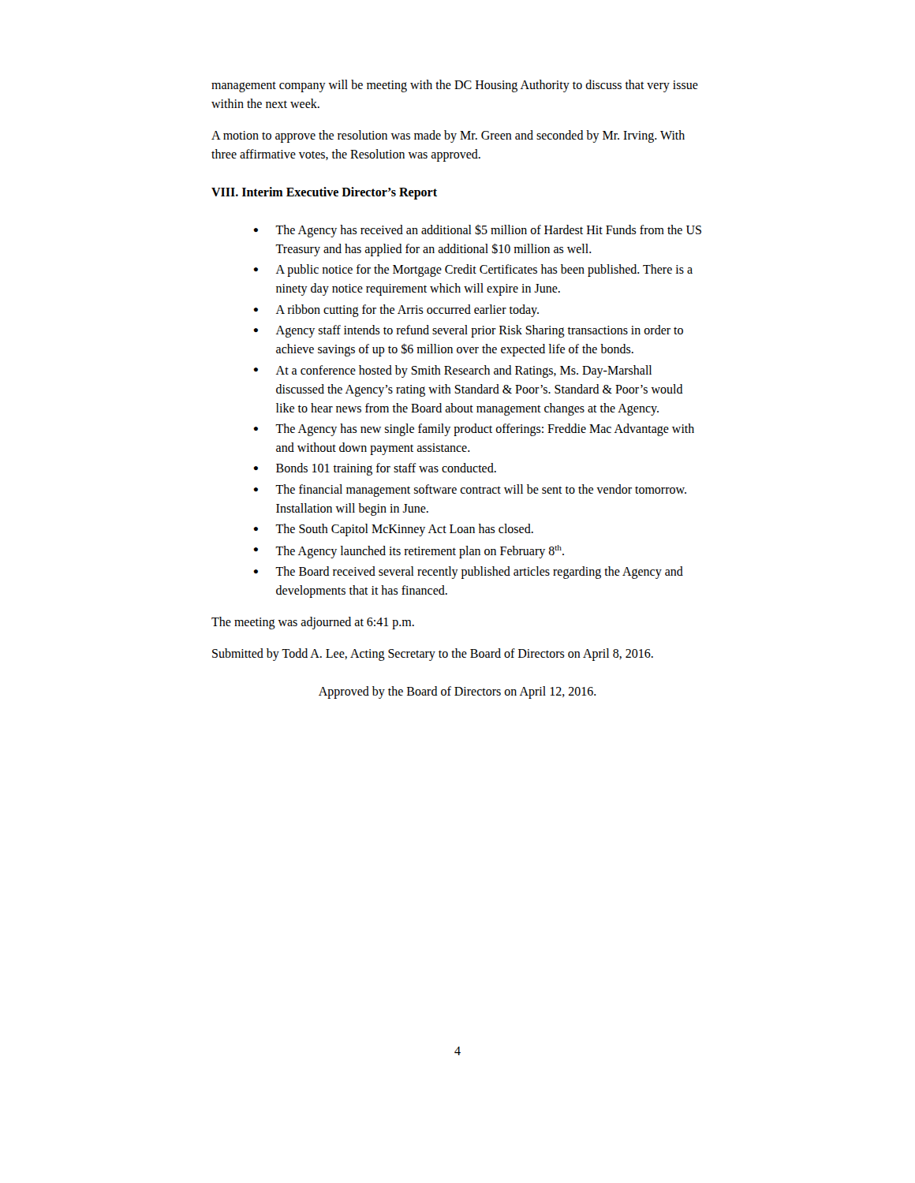management company will be meeting with the DC Housing Authority to discuss that very issue within the next week.
A motion to approve the resolution was made by Mr. Green and seconded by Mr. Irving. With three affirmative votes, the Resolution was approved.
VIII. Interim Executive Director’s Report
The Agency has received an additional $5 million of Hardest Hit Funds from the US Treasury and has applied for an additional $10 million as well.
A public notice for the Mortgage Credit Certificates has been published. There is a ninety day notice requirement which will expire in June.
A ribbon cutting for the Arris occurred earlier today.
Agency staff intends to refund several prior Risk Sharing transactions in order to achieve savings of up to $6 million over the expected life of the bonds.
At a conference hosted by Smith Research and Ratings, Ms. Day-Marshall discussed the Agency’s rating with Standard & Poor’s. Standard & Poor’s would like to hear news from the Board about management changes at the Agency.
The Agency has new single family product offerings: Freddie Mac Advantage with and without down payment assistance.
Bonds 101 training for staff was conducted.
The financial management software contract will be sent to the vendor tomorrow. Installation will begin in June.
The South Capitol McKinney Act Loan has closed.
The Agency launched its retirement plan on February 8th.
The Board received several recently published articles regarding the Agency and developments that it has financed.
The meeting was adjourned at 6:41 p.m.
Submitted by Todd A. Lee, Acting Secretary to the Board of Directors on April 8, 2016.
Approved by the Board of Directors on April 12, 2016.
4